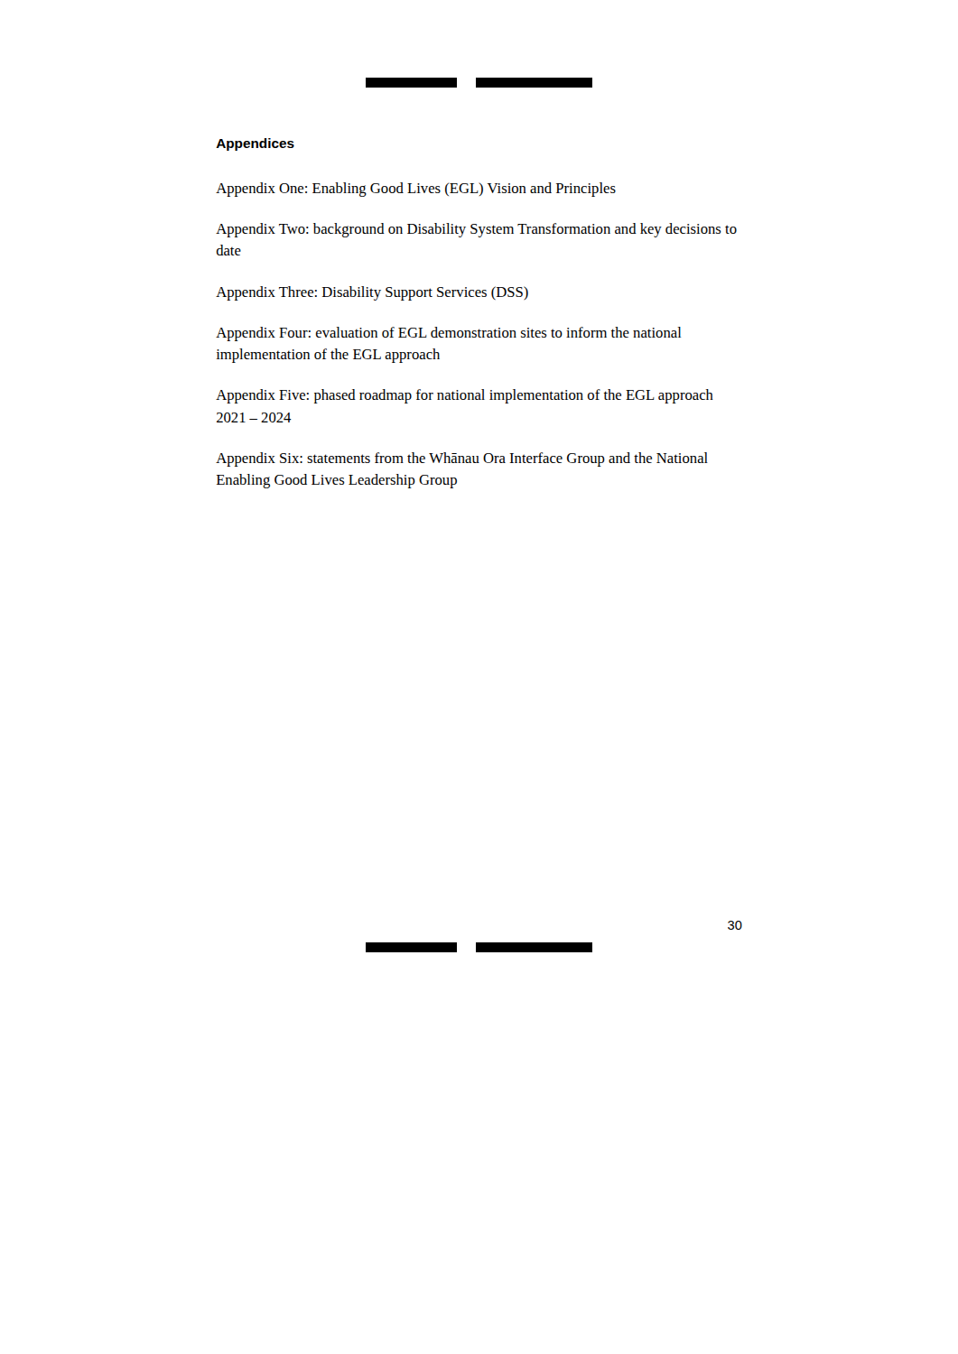Appendices
Appendix One: Enabling Good Lives (EGL) Vision and Principles
Appendix Two: background on Disability System Transformation and key decisions to date
Appendix Three: Disability Support Services (DSS)
Appendix Four: evaluation of EGL demonstration sites to inform the national implementation of the EGL approach
Appendix Five: phased roadmap for national implementation of the EGL approach 2021 – 2024
Appendix Six: statements from the Whānau Ora Interface Group and the National Enabling Good Lives Leadership Group
30